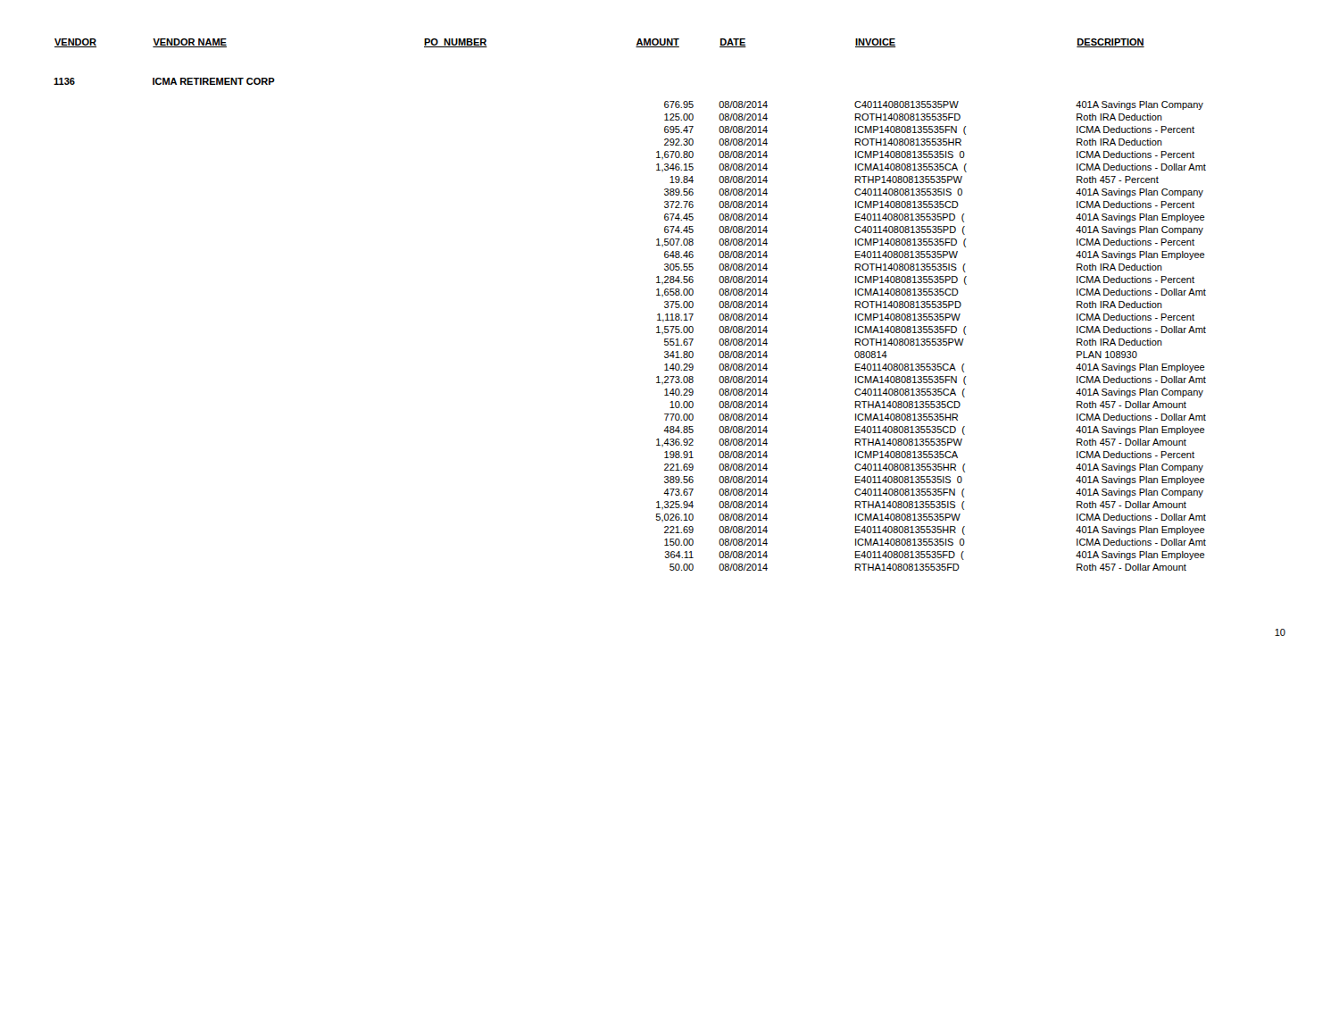| VENDOR | VENDOR NAME | PO_NUMBER | AMOUNT | DATE | INVOICE | DESCRIPTION |
| --- | --- | --- | --- | --- | --- | --- |
| 1136 | ICMA RETIREMENT CORP | | | | | |
| | | | 676.95 | 08/08/2014 | C401140808135535PW | 401A Savings Plan Company |
| | | | 125.00 | 08/08/2014 | ROTH140808135535FD | Roth IRA Deduction |
| | | | 695.47 | 08/08/2014 | ICMP140808135535FN ( | ICMA Deductions - Percent |
| | | | 292.30 | 08/08/2014 | ROTH140808135535HR | Roth IRA Deduction |
| | | | 1,670.80 | 08/08/2014 | ICMP140808135535IS 0 | ICMA Deductions - Percent |
| | | | 1,346.15 | 08/08/2014 | ICMA140808135535CA ( | ICMA Deductions - Dollar Amt |
| | | | 19.84 | 08/08/2014 | RTHP140808135535PW | Roth 457 - Percent |
| | | | 389.56 | 08/08/2014 | C401140808135535IS 0 | 401A Savings Plan Company |
| | | | 372.76 | 08/08/2014 | ICMP140808135535CD | ICMA Deductions - Percent |
| | | | 674.45 | 08/08/2014 | E401140808135535PD ( | 401A Savings Plan Employee |
| | | | 674.45 | 08/08/2014 | C401140808135535PD ( | 401A Savings Plan Company |
| | | | 1,507.08 | 08/08/2014 | ICMP140808135535FD ( | ICMA Deductions - Percent |
| | | | 648.46 | 08/08/2014 | E401140808135535PW | 401A Savings Plan Employee |
| | | | 305.55 | 08/08/2014 | ROTH140808135535IS ( | Roth IRA Deduction |
| | | | 1,284.56 | 08/08/2014 | ICMP140808135535PD ( | ICMA Deductions - Percent |
| | | | 1,658.00 | 08/08/2014 | ICMA140808135535CD | ICMA Deductions - Dollar Amt |
| | | | 375.00 | 08/08/2014 | ROTH140808135535PD | Roth IRA Deduction |
| | | | 1,118.17 | 08/08/2014 | ICMP140808135535PW | ICMA Deductions - Percent |
| | | | 1,575.00 | 08/08/2014 | ICMA140808135535FD ( | ICMA Deductions - Dollar Amt |
| | | | 551.67 | 08/08/2014 | ROTH140808135535PW | Roth IRA Deduction |
| | | | 341.80 | 08/08/2014 | 080814 | PLAN 108930 |
| | | | 140.29 | 08/08/2014 | E401140808135535CA ( | 401A Savings Plan Employee |
| | | | 1,273.08 | 08/08/2014 | ICMA140808135535FN ( | ICMA Deductions - Dollar Amt |
| | | | 140.29 | 08/08/2014 | C401140808135535CA ( | 401A Savings Plan Company |
| | | | 10.00 | 08/08/2014 | RTHA140808135535CD | Roth 457 - Dollar Amount |
| | | | 770.00 | 08/08/2014 | ICMA140808135535HR | ICMA Deductions - Dollar Amt |
| | | | 484.85 | 08/08/2014 | E401140808135535CD ( | 401A Savings Plan Employee |
| | | | 1,436.92 | 08/08/2014 | RTHA140808135535PW | Roth 457 - Dollar Amount |
| | | | 198.91 | 08/08/2014 | ICMP140808135535CA | ICMA Deductions - Percent |
| | | | 221.69 | 08/08/2014 | C401140808135535HR ( | 401A Savings Plan Company |
| | | | 389.56 | 08/08/2014 | E401140808135535IS 0 | 401A Savings Plan Employee |
| | | | 473.67 | 08/08/2014 | C401140808135535FN ( | 401A Savings Plan Company |
| | | | 1,325.94 | 08/08/2014 | RTHA140808135535IS ( | Roth 457 - Dollar Amount |
| | | | 5,026.10 | 08/08/2014 | ICMA140808135535PW | ICMA Deductions - Dollar Amt |
| | | | 221.69 | 08/08/2014 | E401140808135535HR ( | 401A Savings Plan Employee |
| | | | 150.00 | 08/08/2014 | ICMA140808135535IS 0 | ICMA Deductions - Dollar Amt |
| | | | 364.11 | 08/08/2014 | E401140808135535FD ( | 401A Savings Plan Employee |
| | | | 50.00 | 08/08/2014 | RTHA140808135535FD | Roth 457 - Dollar Amount |
10